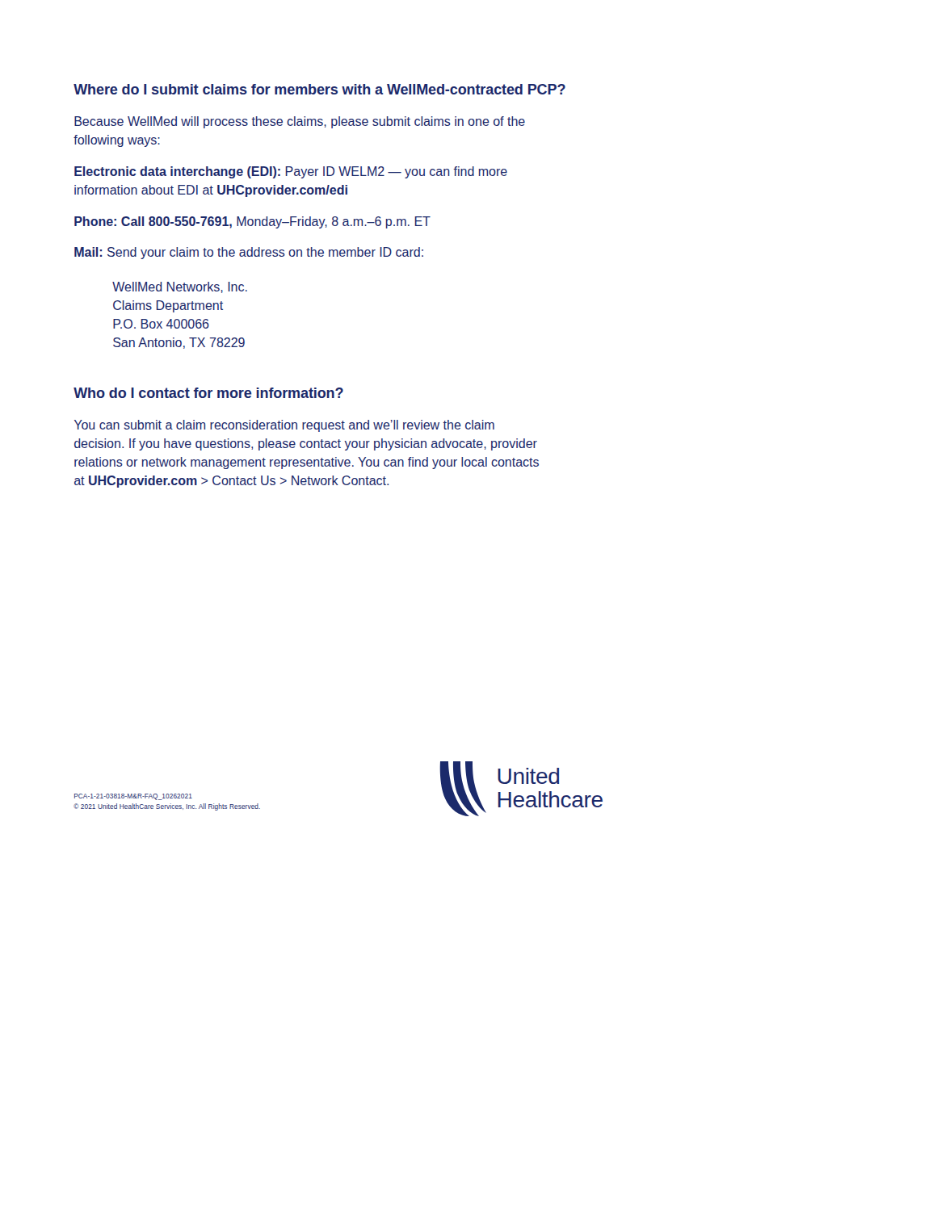Where do I submit claims for members with a WellMed-contracted PCP?
Because WellMed will process these claims, please submit claims in one of the following ways:
Electronic data interchange (EDI): Payer ID WELM2 — you can find more information about EDI at UHCprovider.com/edi
Phone: Call 800-550-7691, Monday–Friday, 8 a.m.–6 p.m. ET
Mail: Send your claim to the address on the member ID card:
WellMed Networks, Inc.
Claims Department
P.O. Box 400066
San Antonio, TX 78229
Who do I contact for more information?
You can submit a claim reconsideration request and we’ll review the claim decision. If you have questions, please contact your physician advocate, provider relations or network management representative. You can find your local contacts at UHCprovider.com > Contact Us > Network Contact.
PCA-1-21-03818-M&R-FAQ_10262021
© 2021 United HealthCare Services, Inc. All Rights Reserved.
United
Healthcare